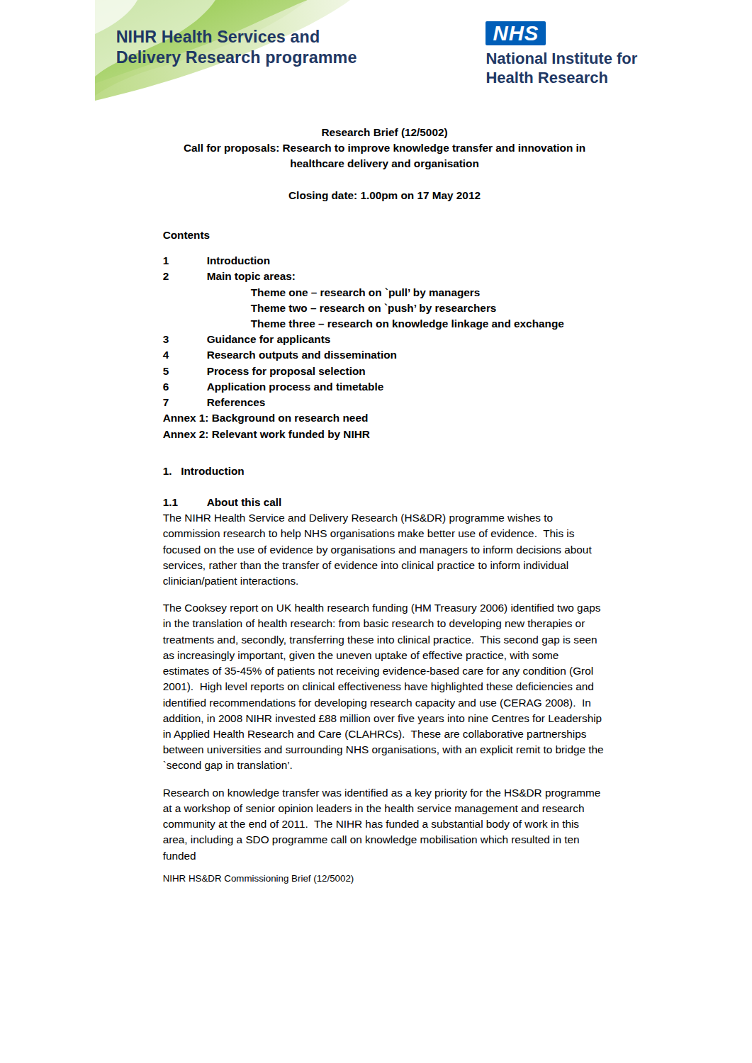NIHR Health Services and Delivery Research programme
NHS
National Institute for
Health Research
Research Brief (12/5002)
Call for proposals: Research to improve knowledge transfer and innovation in
healthcare delivery and organisation
Closing date: 1.00pm on 17 May 2012
Contents
| 1 | Introduction |
| 2 | Main topic areas: |
| | Theme one – research on `pull’ by managers |
| | Theme two – research on `push’ by researchers |
| | Theme three – research on knowledge linkage and exchange |
| 3 | Guidance for applicants |
| 4 | Research outputs and dissemination |
| 5 | Process for proposal selection |
| 6 | Application process and timetable |
| 7 | References |
Annex 1: Background on research need
Annex 2: Relevant work funded by NIHR
1. Introduction
1.1 About this call
The NIHR Health Service and Delivery Research (HS&DR) programme wishes to commission research to help NHS organisations make better use of evidence. This is focused on the use of evidence by organisations and managers to inform decisions about services, rather than the transfer of evidence into clinical practice to inform individual clinician/patient interactions.
The Cooksey report on UK health research funding (HM Treasury 2006) identified two gaps in the translation of health research: from basic research to developing new therapies or treatments and, secondly, transferring these into clinical practice. This second gap is seen as increasingly important, given the uneven uptake of effective practice, with some estimates of 35-45% of patients not receiving evidence-based care for any condition (Grol 2001). High level reports on clinical effectiveness have highlighted these deficiencies and identified recommendations for developing research capacity and use (CERAG 2008). In addition, in 2008 NIHR invested £88 million over five years into nine Centres for Leadership in Applied Health Research and Care (CLAHRCs). These are collaborative partnerships between universities and surrounding NHS organisations, with an explicit remit to bridge the `second gap in translation’.
Research on knowledge transfer was identified as a key priority for the HS&DR programme at a workshop of senior opinion leaders in the health service management and research community at the end of 2011. The NIHR has funded a substantial body of work in this area, including a SDO programme call on knowledge mobilisation which resulted in ten funded
NIHR HS&DR Commissioning Brief (12/5002)